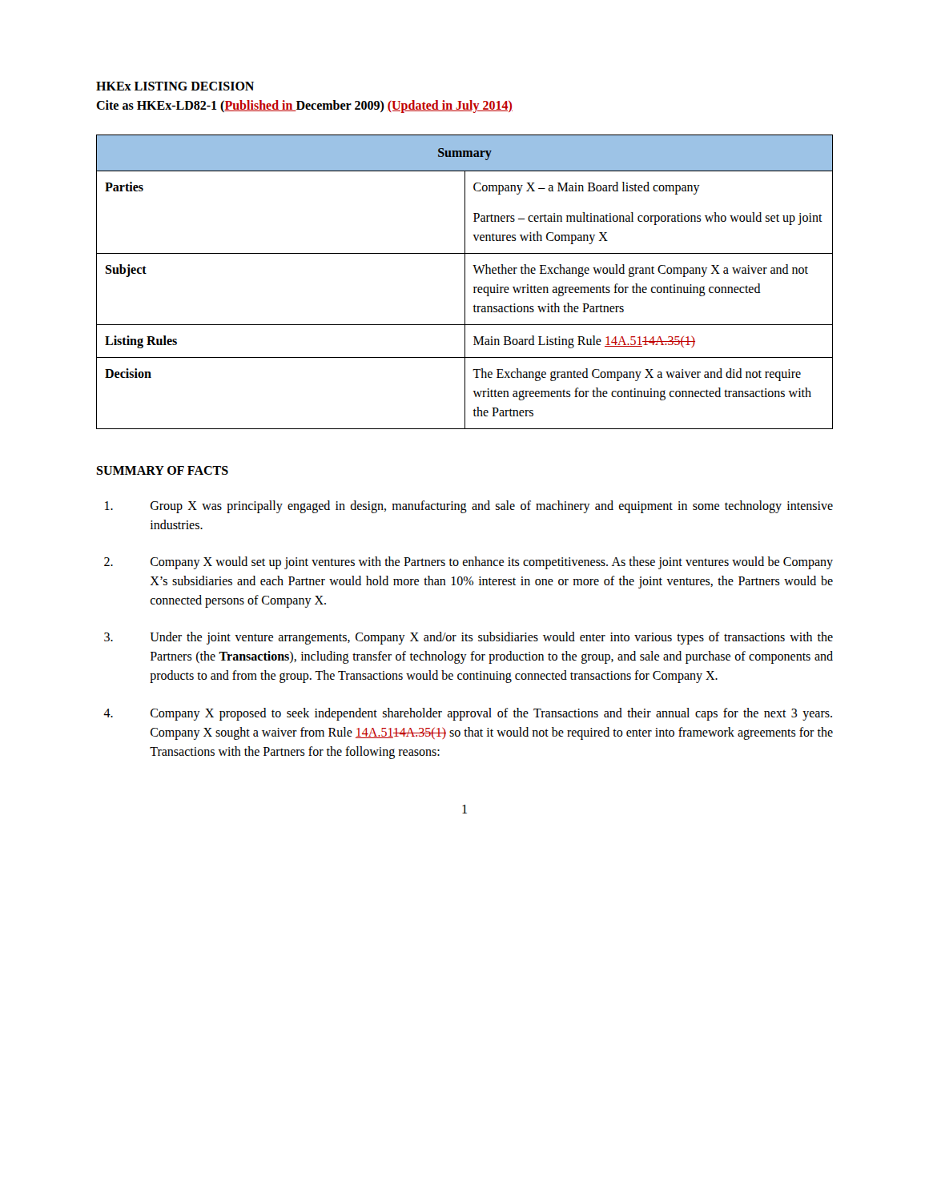HKEx LISTING DECISION
Cite as HKEx-LD82-1 (Published in December 2009) (Updated in July 2014)
| Summary |
| --- |
| Parties | Company X – a Main Board listed company Partners – certain multinational corporations who would set up joint ventures with Company X |
| Subject | Whether the Exchange would grant Company X a waiver and not require written agreements for the continuing connected transactions with the Partners |
| Listing Rules | Main Board Listing Rule 14A.51 14A.35(1) |
| Decision | The Exchange granted Company X a waiver and did not require written agreements for the continuing connected transactions with the Partners |
SUMMARY OF FACTS
Group X was principally engaged in design, manufacturing and sale of machinery and equipment in some technology intensive industries.
Company X would set up joint ventures with the Partners to enhance its competitiveness. As these joint ventures would be Company X’s subsidiaries and each Partner would hold more than 10% interest in one or more of the joint ventures, the Partners would be connected persons of Company X.
Under the joint venture arrangements, Company X and/or its subsidiaries would enter into various types of transactions with the Partners (the Transactions), including transfer of technology for production to the group, and sale and purchase of components and products to and from the group. The Transactions would be continuing connected transactions for Company X.
Company X proposed to seek independent shareholder approval of the Transactions and their annual caps for the next 3 years. Company X sought a waiver from Rule 14A.5114A.35(1) so that it would not be required to enter into framework agreements for the Transactions with the Partners for the following reasons:
1